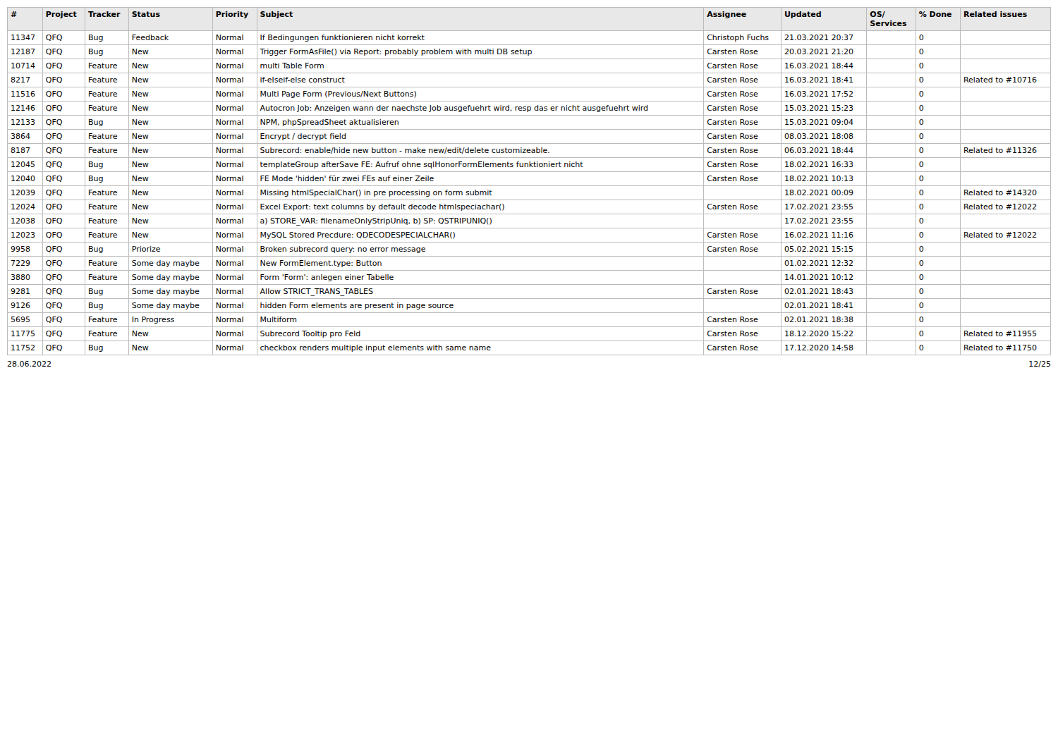| # | Project | Tracker | Status | Priority | Subject | Assignee | Updated | OS/ Services | % Done | Related issues |
| --- | --- | --- | --- | --- | --- | --- | --- | --- | --- | --- |
| 11347 | QFQ | Bug | Feedback | Normal | If Bedingungen funktionieren nicht korrekt | Christoph Fuchs | 21.03.2021 20:37 | | 0 | |
| 12187 | QFQ | Bug | New | Normal | Trigger FormAsFile() via Report: probably problem with multi DB setup | Carsten Rose | 20.03.2021 21:20 | | 0 | |
| 10714 | QFQ | Feature | New | Normal | multi Table Form | Carsten Rose | 16.03.2021 18:44 | | 0 | |
| 8217 | QFQ | Feature | New | Normal | if-elseif-else construct | Carsten Rose | 16.03.2021 18:41 | | 0 | Related to #10716 |
| 11516 | QFQ | Feature | New | Normal | Multi Page Form (Previous/Next Buttons) | Carsten Rose | 16.03.2021 17:52 | | 0 | |
| 12146 | QFQ | Feature | New | Normal | Autocron Job: Anzeigen wann der naechste Job ausgefuehrt wird, resp das er nicht ausgefuehrt wird | Carsten Rose | 15.03.2021 15:23 | | 0 | |
| 12133 | QFQ | Bug | New | Normal | NPM, phpSpreadSheet aktualisieren | Carsten Rose | 15.03.2021 09:04 | | 0 | |
| 3864 | QFQ | Feature | New | Normal | Encrypt / decrypt field | Carsten Rose | 08.03.2021 18:08 | | 0 | |
| 8187 | QFQ | Feature | New | Normal | Subrecord: enable/hide new button - make new/edit/delete customizeable. | Carsten Rose | 06.03.2021 18:44 | | 0 | Related to #11326 |
| 12045 | QFQ | Bug | New | Normal | templateGroup afterSave FE: Aufruf ohne sqlHonorFormElements funktioniert nicht | Carsten Rose | 18.02.2021 16:33 | | 0 | |
| 12040 | QFQ | Bug | New | Normal | FE Mode 'hidden' für zwei FEs auf einer Zeile | Carsten Rose | 18.02.2021 10:13 | | 0 | |
| 12039 | QFQ | Feature | New | Normal | Missing htmlSpecialChar() in pre processing on form submit | | 18.02.2021 00:09 | | 0 | Related to #14320 |
| 12024 | QFQ | Feature | New | Normal | Excel Export: text columns by default decode htmlspeciachar() | Carsten Rose | 17.02.2021 23:55 | | 0 | Related to #12022 |
| 12038 | QFQ | Feature | New | Normal | a) STORE_VAR: filenameOnlyStripUniq, b) SP: QSTRIPUNIQ() | | 17.02.2021 23:55 | | 0 | |
| 12023 | QFQ | Feature | New | Normal | MySQL Stored Precdure: QDECODESPECIALCHAR() | Carsten Rose | 16.02.2021 11:16 | | 0 | Related to #12022 |
| 9958 | QFQ | Bug | Priorize | Normal | Broken subrecord query: no error message | Carsten Rose | 05.02.2021 15:15 | | 0 | |
| 7229 | QFQ | Feature | Some day maybe | Normal | New FormElement.type: Button | | 01.02.2021 12:32 | | 0 | |
| 3880 | QFQ | Feature | Some day maybe | Normal | Form 'Form': anlegen einer Tabelle | | 14.01.2021 10:12 | | 0 | |
| 9281 | QFQ | Bug | Some day maybe | Normal | Allow STRICT_TRANS_TABLES | Carsten Rose | 02.01.2021 18:43 | | 0 | |
| 9126 | QFQ | Bug | Some day maybe | Normal | hidden Form elements are present in page source | | 02.01.2021 18:41 | | 0 | |
| 5695 | QFQ | Feature | In Progress | Normal | Multiform | Carsten Rose | 02.01.2021 18:38 | | 0 | |
| 11775 | QFQ | Feature | New | Normal | Subrecord Tooltip pro Feld | Carsten Rose | 18.12.2020 15:22 | | 0 | Related to #11955 |
| 11752 | QFQ | Bug | New | Normal | checkbox renders multiple input elements with same name | Carsten Rose | 17.12.2020 14:58 | | 0 | Related to #11750 |
28.06.2022 12/25